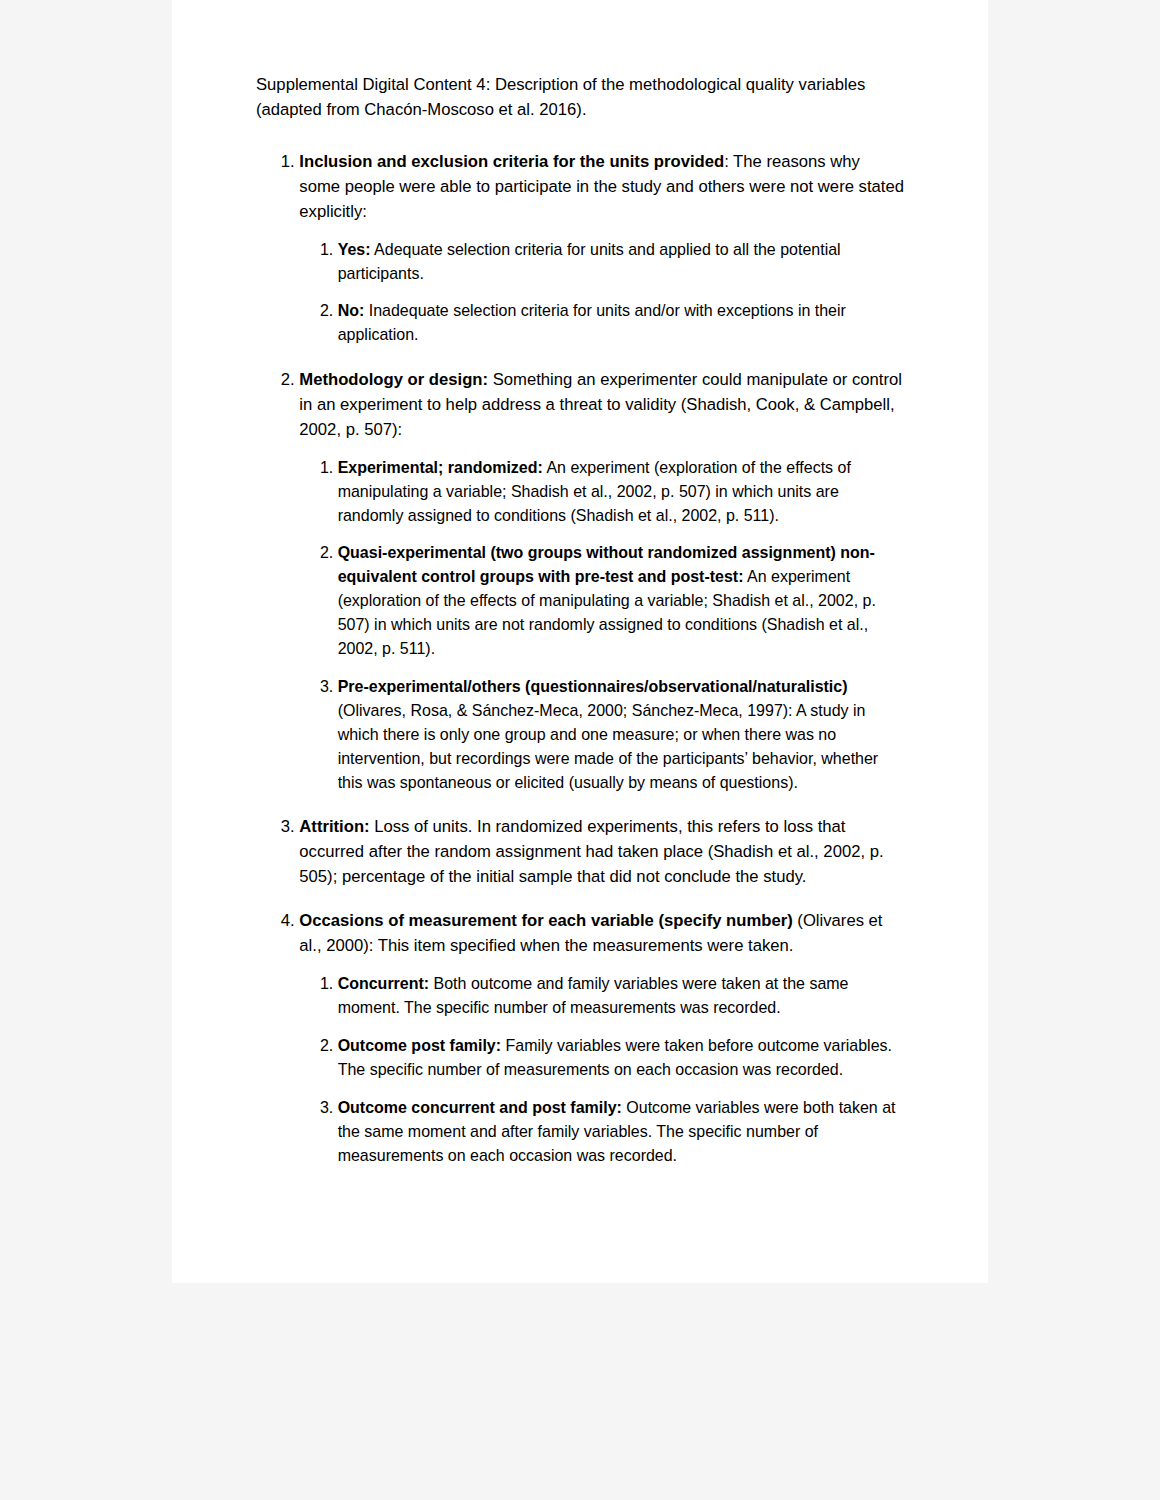Supplemental Digital Content 4: Description of the methodological quality variables (adapted from Chacón-Moscoso et al. 2016).
Inclusion and exclusion criteria for the units provided: The reasons why some people were able to participate in the study and others were not were stated explicitly:
Yes: Adequate selection criteria for units and applied to all the potential participants.
No: Inadequate selection criteria for units and/or with exceptions in their application.
Methodology or design: Something an experimenter could manipulate or control in an experiment to help address a threat to validity (Shadish, Cook, & Campbell, 2002, p. 507):
Experimental; randomized: An experiment (exploration of the effects of manipulating a variable; Shadish et al., 2002, p. 507) in which units are randomly assigned to conditions (Shadish et al., 2002, p. 511).
Quasi-experimental (two groups without randomized assignment) non-equivalent control groups with pre-test and post-test: An experiment (exploration of the effects of manipulating a variable; Shadish et al., 2002, p. 507) in which units are not randomly assigned to conditions (Shadish et al., 2002, p. 511).
Pre-experimental/others (questionnaires/observational/naturalistic) (Olivares, Rosa, & Sánchez-Meca, 2000; Sánchez-Meca, 1997): A study in which there is only one group and one measure; or when there was no intervention, but recordings were made of the participants’ behavior, whether this was spontaneous or elicited (usually by means of questions).
Attrition: Loss of units. In randomized experiments, this refers to loss that occurred after the random assignment had taken place (Shadish et al., 2002, p. 505); percentage of the initial sample that did not conclude the study.
Occasions of measurement for each variable (specify number) (Olivares et al., 2000): This item specified when the measurements were taken.
Concurrent: Both outcome and family variables were taken at the same moment. The specific number of measurements was recorded.
Outcome post family: Family variables were taken before outcome variables. The specific number of measurements on each occasion was recorded.
Outcome concurrent and post family: Outcome variables were both taken at the same moment and after family variables. The specific number of measurements on each occasion was recorded.